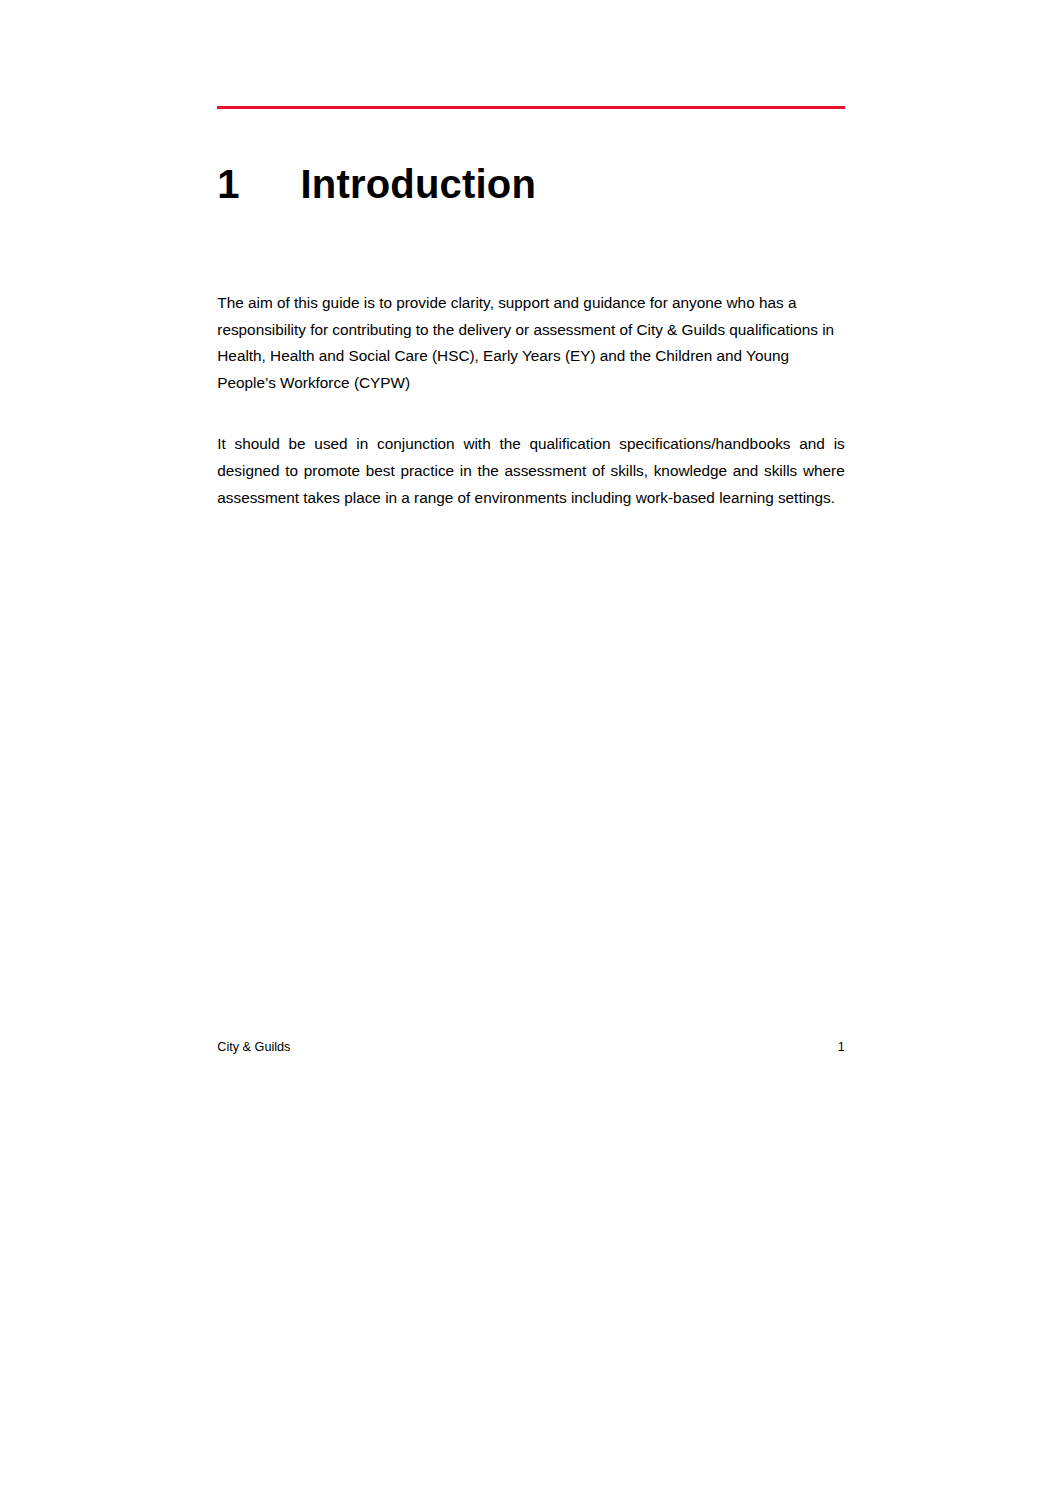1 Introduction
The aim of this guide is to provide clarity, support and guidance for anyone who has a responsibility for contributing to the delivery or assessment of City & Guilds qualifications in Health, Health and Social Care (HSC), Early Years (EY) and the Children and Young People’s Workforce (CYPW)
It should be used in conjunction with the qualification specifications/handbooks and is designed to promote best practice in the assessment of skills, knowledge and skills where assessment takes place in a range of environments including work-based learning settings.
City & Guilds 1